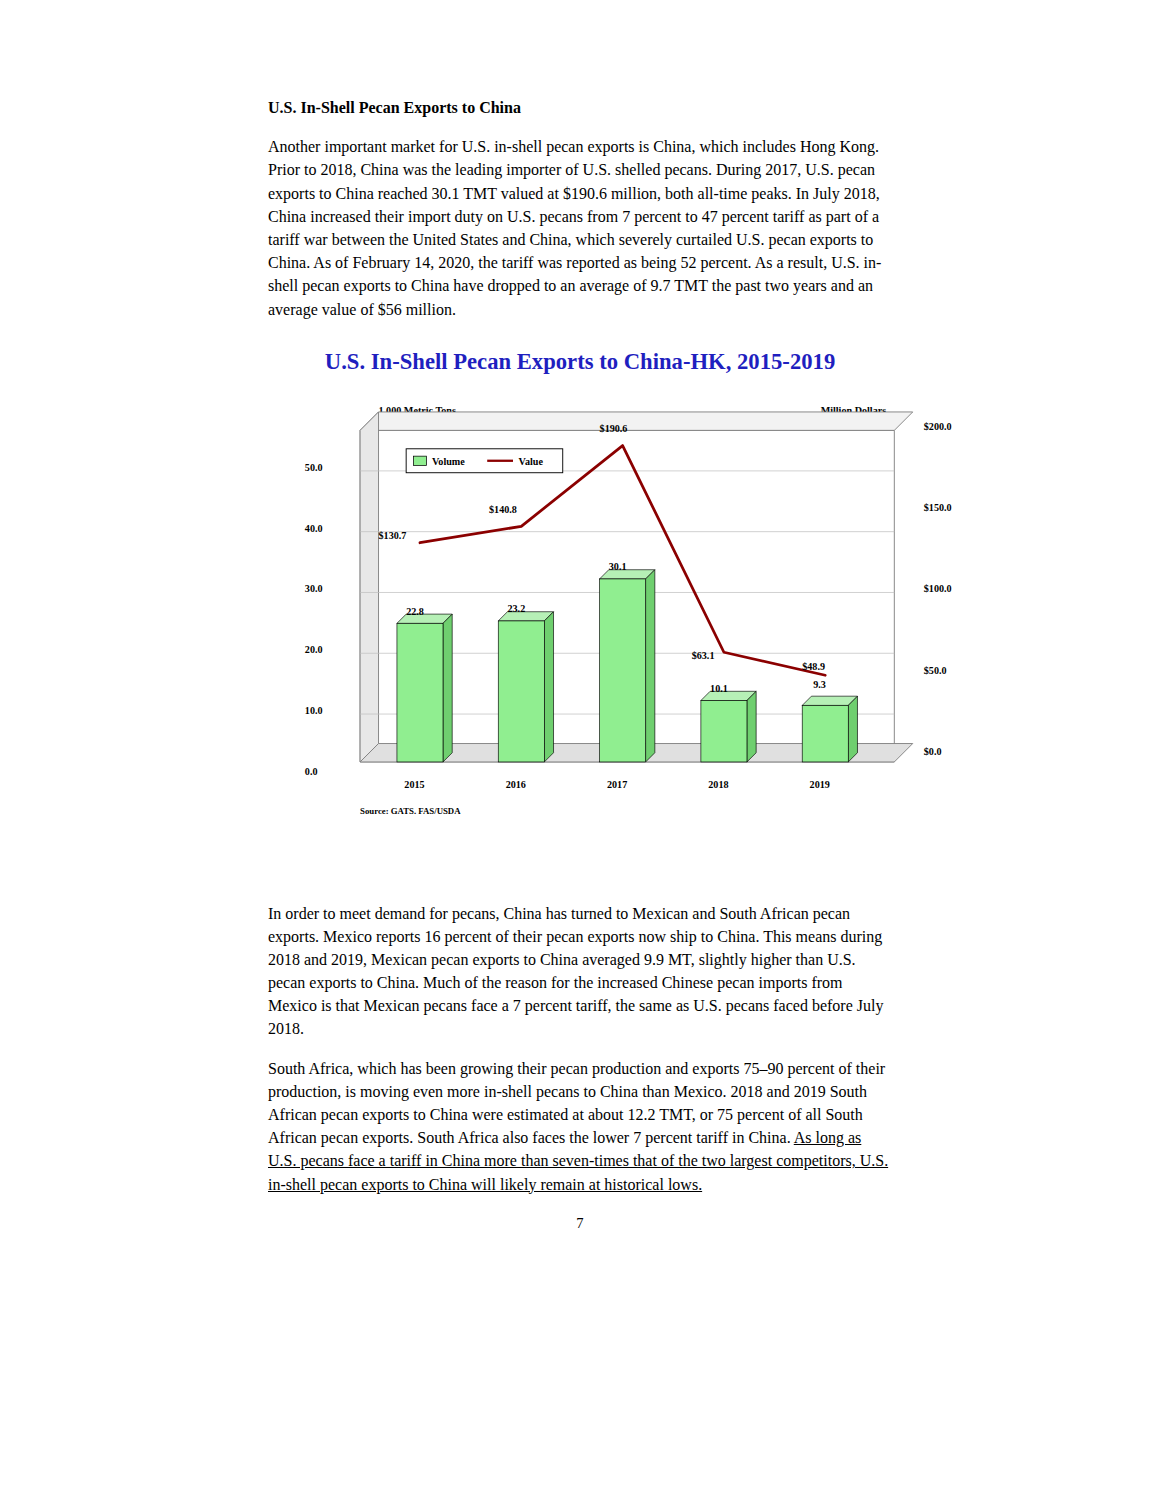U.S. In-Shell Pecan Exports to China
Another important market for U.S. in-shell pecan exports is China, which includes Hong Kong. Prior to 2018, China was the leading importer of U.S. shelled pecans. During 2017, U.S. pecan exports to China reached 30.1 TMT valued at $190.6 million, both all-time peaks. In July 2018, China increased their import duty on U.S. pecans from 7 percent to 47 percent tariff as part of a tariff war between the United States and China, which severely curtailed U.S. pecan exports to China. As of February 14, 2020, the tariff was reported as being 52 percent. As a result, U.S. in-shell pecan exports to China have dropped to an average of 9.7 TMT the past two years and an average value of $56 million.
U.S. In-Shell Pecan Exports to China-HK, 2015-2019
1,000 Metric Tons Million Dollars $200.0 $150.0 $100.0 $50.0 $0.0 50.0 40.0 30.0 20.0 10.0 0.0 Volume Value 22.8 23.2 30.1 10.1 9.3 $130.7 $140.8 $190.6 $63.1 $48.9 2015 2016 2017 2018 2019 Source: GATS. FAS/USDA
In order to meet demand for pecans, China has turned to Mexican and South African pecan exports. Mexico reports 16 percent of their pecan exports now ship to China. This means during 2018 and 2019, Mexican pecan exports to China averaged 9.9 MT, slightly higher than U.S. pecan exports to China. Much of the reason for the increased Chinese pecan imports from Mexico is that Mexican pecans face a 7 percent tariff, the same as U.S. pecans faced before July 2018.
South Africa, which has been growing their pecan production and exports 75–90 percent of their production, is moving even more in-shell pecans to China than Mexico. 2018 and 2019 South African pecan exports to China were estimated at about 12.2 TMT, or 75 percent of all South African pecan exports. South Africa also faces the lower 7 percent tariff in China. As long as U.S. pecans face a tariff in China more than seven-times that of the two largest competitors, U.S. in-shell pecan exports to China will likely remain at historical lows.
7